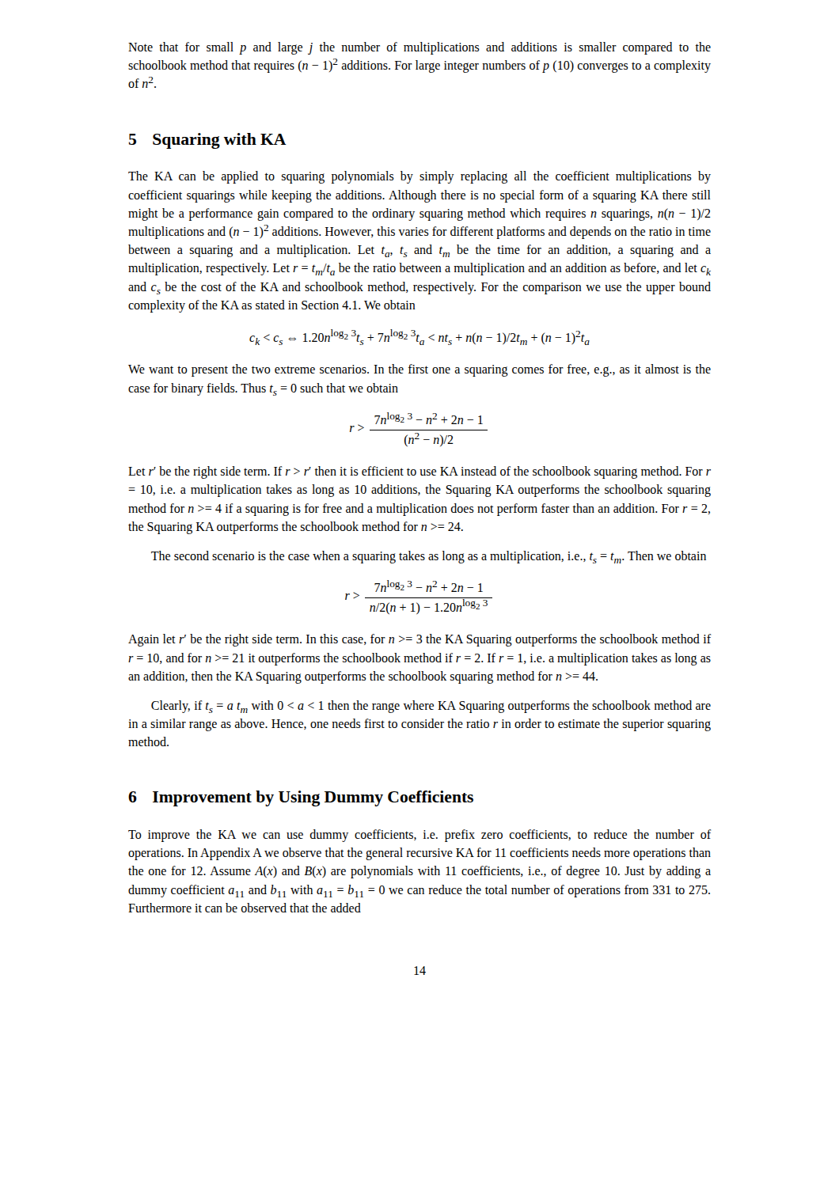Note that for small p and large j the number of multiplications and additions is smaller compared to the schoolbook method that requires (n − 1)2 additions. For large integer numbers of p (10) converges to a complexity of n2.
5 Squaring with KA
The KA can be applied to squaring polynomials by simply replacing all the coefficient multiplications by coefficient squarings while keeping the additions. Although there is no special form of a squaring KA there still might be a performance gain compared to the ordinary squaring method which requires n squarings, n(n − 1)/2 multiplications and (n − 1)2 additions. However, this varies for different platforms and depends on the ratio in time between a squaring and a multiplication. Let ta, ts and tm be the time for an addition, a squaring and a multiplication, respectively. Let r = tm/ta be the ratio between a multiplication and an addition as before, and let ck and cs be the cost of the KA and schoolbook method, respectively. For the comparison we use the upper bound complexity of the KA as stated in Section 4.1. We obtain
ck < cs ⇔ 1.20nlog2 3ts + 7nlog2 3ta < nts + n(n − 1)/2tm + (n − 1)2ta
We want to present the two extreme scenarios. In the first one a squaring comes for free, e.g., as it almost is the case for binary fields. Thus ts = 0 such that we obtain
r > 7nlog2 3 − n2 + 2n − 1(n2 − n)/2
Let r′ be the right side term. If r > r′ then it is efficient to use KA instead of the schoolbook squaring method. For r = 10, i.e. a multiplication takes as long as 10 additions, the Squaring KA outperforms the schoolbook squaring method for n >= 4 if a squaring is for free and a multiplication does not perform faster than an addition. For r = 2, the Squaring KA outperforms the schoolbook method for n >= 24.
The second scenario is the case when a squaring takes as long as a multiplication, i.e., ts = tm. Then we obtain
r > 7nlog2 3 − n2 + 2n − 1 n/2(n + 1) − 1.20nlog2 3
Again let r′ be the right side term. In this case, for n >= 3 the KA Squaring outperforms the schoolbook method if r = 10, and for n >= 21 it outperforms the schoolbook method if r = 2. If r = 1, i.e. a multiplication takes as long as an addition, then the KA Squaring outperforms the schoolbook squaring method for n >= 44.
Clearly, if ts = a tm with 0 < a < 1 then the range where KA Squaring outperforms the schoolbook method are in a similar range as above. Hence, one needs first to consider the ratio r in order to estimate the superior squaring method.
6 Improvement by Using Dummy Coefficients
To improve the KA we can use dummy coefficients, i.e. prefix zero coefficients, to reduce the number of operations. In Appendix A we observe that the general recursive KA for 11 coefficients needs more operations than the one for 12. Assume A(x) and B(x) are polynomials with 11 coefficients, i.e., of degree 10. Just by adding a dummy coefficient a11 and b11 with a11 = b11 = 0 we can reduce the total number of operations from 331 to 275. Furthermore it can be observed that the added
14